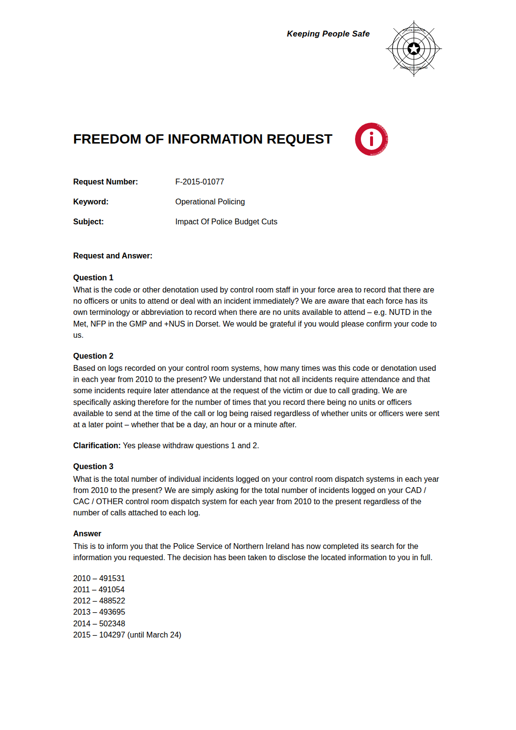Keeping People Safe
POLICE SERVICE NORTHERN IRELAND
FREEDOM OF INFORMATION REQUEST
FREEDOM OF INFORMATION
| Request Number: | F-2015-01077 |
| Keyword: | Operational Policing |
| Subject: | Impact Of Police Budget Cuts |
Request and Answer:
Question 1
What is the code or other denotation used by control room staff in your force area to record that there are no officers or units to attend or deal with an incident immediately? We are aware that each force has its own terminology or abbreviation to record when there are no units available to attend – e.g. NUTD in the Met, NFP in the GMP and +NUS in Dorset. We would be grateful if you would please confirm your code to us.
Question 2
Based on logs recorded on your control room systems, how many times was this code or denotation used in each year from 2010 to the present? We understand that not all incidents require attendance and that some incidents require later attendance at the request of the victim or due to call grading. We are specifically asking therefore for the number of times that you record there being no units or officers available to send at the time of the call or log being raised regardless of whether units or officers were sent at a later point – whether that be a day, an hour or a minute after.
Clarification: Yes please withdraw questions 1 and 2.
Question 3
What is the total number of individual incidents logged on your control room dispatch systems in each year from 2010 to the present? We are simply asking for the total number of incidents logged on your CAD / CAC / OTHER control room dispatch system for each year from 2010 to the present regardless of the number of calls attached to each log.
Answer
This is to inform you that the Police Service of Northern Ireland has now completed its search for the information you requested. The decision has been taken to disclose the located information to you in full.
2010 – 491531
2011 – 491054
2012 – 488522
2013 – 493695
2014 – 502348
2015 – 104297 (until March 24)